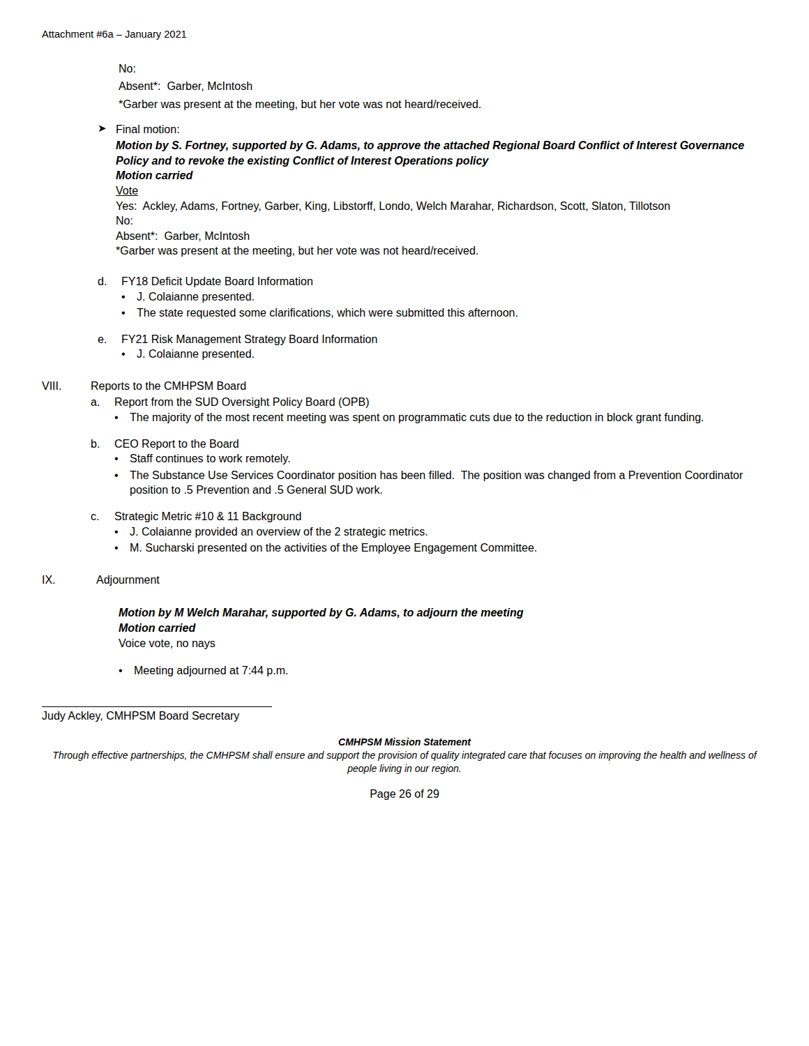Attachment #6a – January 2021
No:
Absent*: Garber, McIntosh
*Garber was present at the meeting, but her vote was not heard/received.
Final motion:
Motion by S. Fortney, supported by G. Adams, to approve the attached Regional Board Conflict of Interest Governance Policy and to revoke the existing Conflict of Interest Operations policy
Motion carried
Vote
Yes: Ackley, Adams, Fortney, Garber, King, Libstorff, Londo, Welch Marahar, Richardson, Scott, Slaton, Tillotson
No:
Absent*: Garber, McIntosh
*Garber was present at the meeting, but her vote was not heard/received.
d.
FY18 Deficit Update Board Information
J. Colaianne presented.
The state requested some clarifications, which were submitted this afternoon.
e.
FY21 Risk Management Strategy Board Information
J. Colaianne presented.
VIII.
Reports to the CMHPSM Board
a.
Report from the SUD Oversight Policy Board (OPB)
The majority of the most recent meeting was spent on programmatic cuts due to the reduction in block grant funding.
b.
CEO Report to the Board
Staff continues to work remotely.
The Substance Use Services Coordinator position has been filled. The position was changed from a Prevention Coordinator position to .5 Prevention and .5 General SUD work.
c.
Strategic Metric #10 & 11 Background
J. Colaianne provided an overview of the 2 strategic metrics.
M. Sucharski presented on the activities of the Employee Engagement Committee.
IX.
Adjournment
Motion by M Welch Marahar, supported by G. Adams, to adjourn the meeting
Motion carried
Voice vote, no nays
Meeting adjourned at 7:44 p.m.
Judy Ackley, CMHPSM Board Secretary
CMHPSM Mission Statement
Through effective partnerships, the CMHPSM shall ensure and support the provision of quality integrated care that focuses on improving the health and wellness of people living in our region.
Page 26 of 29